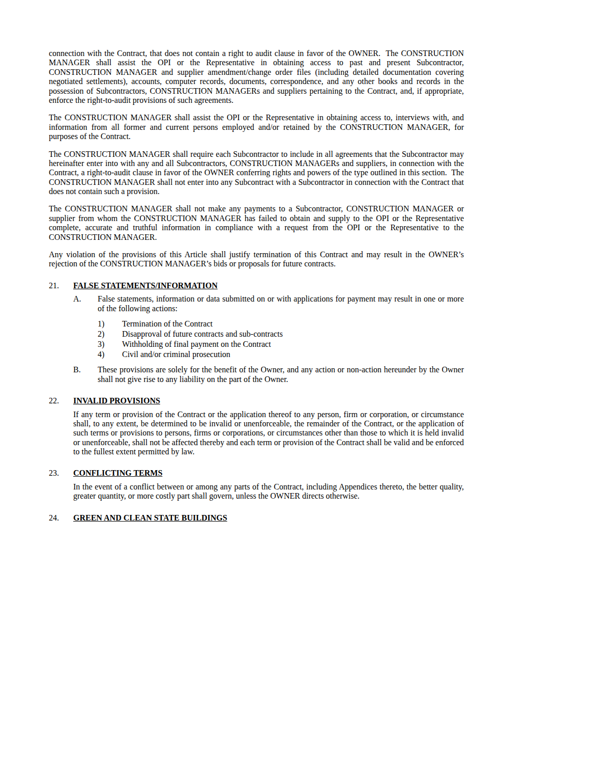connection with the Contract, that does not contain a right to audit clause in favor of the OWNER. The CONSTRUCTION MANAGER shall assist the OPI or the Representative in obtaining access to past and present Subcontractor, CONSTRUCTION MANAGER and supplier amendment/change order files (including detailed documentation covering negotiated settlements), accounts, computer records, documents, correspondence, and any other books and records in the possession of Subcontractors, CONSTRUCTION MANAGERs and suppliers pertaining to the Contract, and, if appropriate, enforce the right-to-audit provisions of such agreements.
The CONSTRUCTION MANAGER shall assist the OPI or the Representative in obtaining access to, interviews with, and information from all former and current persons employed and/or retained by the CONSTRUCTION MANAGER, for purposes of the Contract.
The CONSTRUCTION MANAGER shall require each Subcontractor to include in all agreements that the Subcontractor may hereinafter enter into with any and all Subcontractors, CONSTRUCTION MANAGERs and suppliers, in connection with the Contract, a right-to-audit clause in favor of the OWNER conferring rights and powers of the type outlined in this section. The CONSTRUCTION MANAGER shall not enter into any Subcontract with a Subcontractor in connection with the Contract that does not contain such a provision.
The CONSTRUCTION MANAGER shall not make any payments to a Subcontractor, CONSTRUCTION MANAGER or supplier from whom the CONSTRUCTION MANAGER has failed to obtain and supply to the OPI or the Representative complete, accurate and truthful information in compliance with a request from the OPI or the Representative to the CONSTRUCTION MANAGER.
Any violation of the provisions of this Article shall justify termination of this Contract and may result in the OWNER’s rejection of the CONSTRUCTION MANAGER’s bids or proposals for future contracts.
21. FALSE STATEMENTS/INFORMATION
A. False statements, information or data submitted on or with applications for payment may result in one or more of the following actions:
1) Termination of the Contract
2) Disapproval of future contracts and sub-contracts
3) Withholding of final payment on the Contract
4) Civil and/or criminal prosecution
B. These provisions are solely for the benefit of the Owner, and any action or non-action hereunder by the Owner shall not give rise to any liability on the part of the Owner.
22. INVALID PROVISIONS
If any term or provision of the Contract or the application thereof to any person, firm or corporation, or circumstance shall, to any extent, be determined to be invalid or unenforceable, the remainder of the Contract, or the application of such terms or provisions to persons, firms or corporations, or circumstances other than those to which it is held invalid or unenforceable, shall not be affected thereby and each term or provision of the Contract shall be valid and be enforced to the fullest extent permitted by law.
23. CONFLICTING TERMS
In the event of a conflict between or among any parts of the Contract, including Appendices thereto, the better quality, greater quantity, or more costly part shall govern, unless the OWNER directs otherwise.
24. GREEN AND CLEAN STATE BUILDINGS